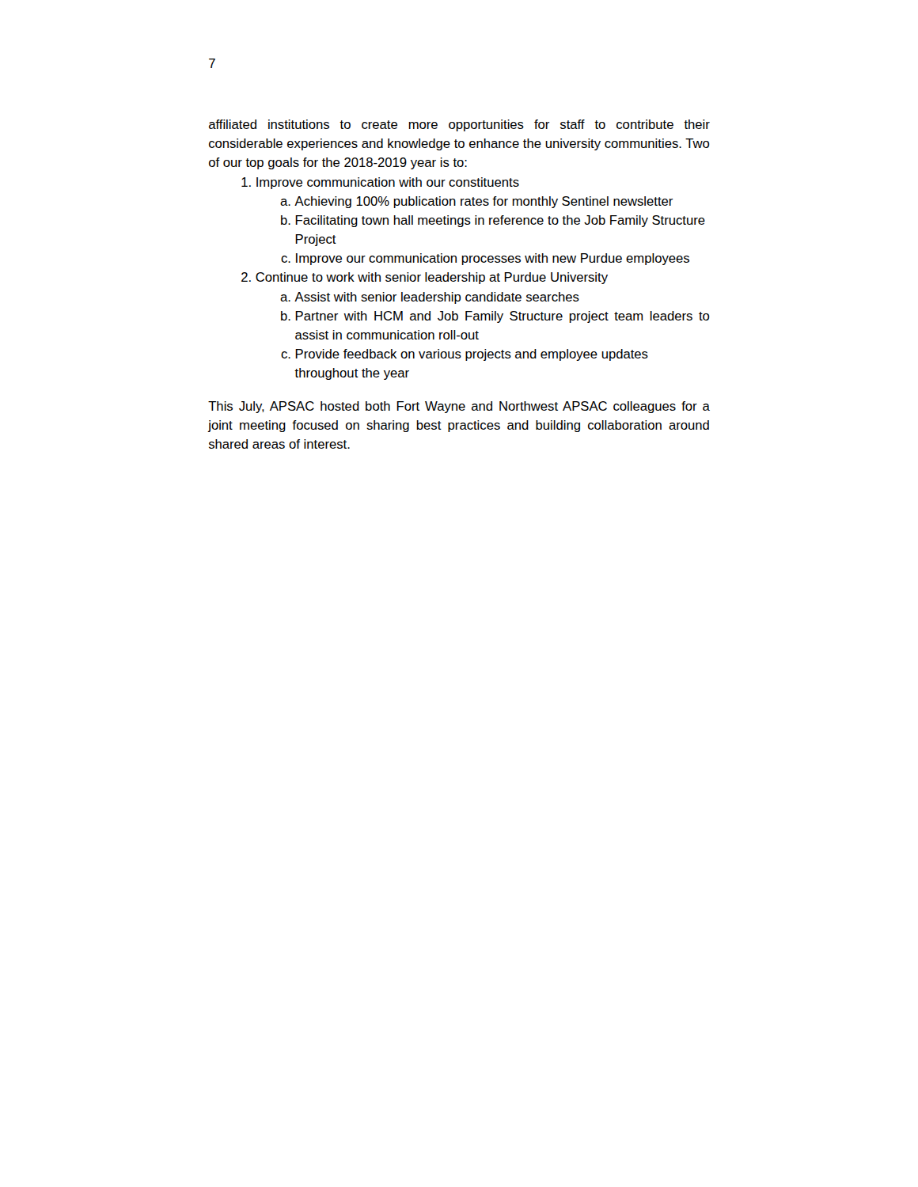7
affiliated institutions to create more opportunities for staff to contribute their considerable experiences and knowledge to enhance the university communities. Two of our top goals for the 2018-2019 year is to:
Improve communication with our constituents
Achieving 100% publication rates for monthly Sentinel newsletter
Facilitating town hall meetings in reference to the Job Family Structure Project
Improve our communication processes with new Purdue employees
Continue to work with senior leadership at Purdue University
Assist with senior leadership candidate searches
Partner with HCM and Job Family Structure project team leaders to assist in communication roll-out
Provide feedback on various projects and employee updates throughout the year
This July, APSAC hosted both Fort Wayne and Northwest APSAC colleagues for a joint meeting focused on sharing best practices and building collaboration around shared areas of interest.